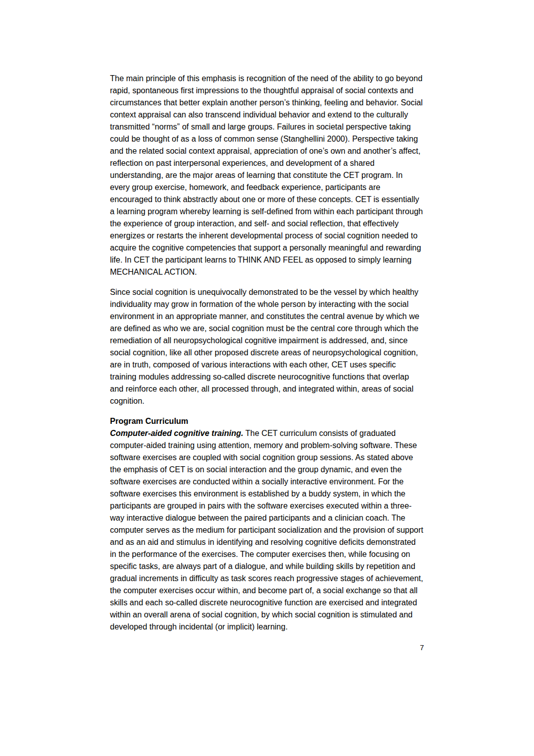The main principle of this emphasis is recognition of the need of the ability to go beyond rapid, spontaneous first impressions to the thoughtful appraisal of social contexts and circumstances that better explain another person’s thinking, feeling and behavior. Social context appraisal can also transcend individual behavior and extend to the culturally transmitted “norms” of small and large groups. Failures in societal perspective taking could be thought of as a loss of common sense (Stanghellini 2000). Perspective taking and the related social context appraisal, appreciation of one’s own and another’s affect, reflection on past interpersonal experiences, and development of a shared understanding, are the major areas of learning that constitute the CET program. In every group exercise, homework, and feedback experience, participants are encouraged to think abstractly about one or more of these concepts. CET is essentially a learning program whereby learning is self-defined from within each participant through the experience of group interaction, and self- and social reflection, that effectively energizes or restarts the inherent developmental process of social cognition needed to acquire the cognitive competencies that support a personally meaningful and rewarding life. In CET the participant learns to THINK AND FEEL as opposed to simply learning MECHANICAL ACTION.
Since social cognition is unequivocally demonstrated to be the vessel by which healthy individuality may grow in formation of the whole person by interacting with the social environment in an appropriate manner, and constitutes the central avenue by which we are defined as who we are, social cognition must be the central core through which the remediation of all neuropsychological cognitive impairment is addressed, and, since social cognition, like all other proposed discrete areas of neuropsychological cognition, are in truth, composed of various interactions with each other, CET uses specific training modules addressing so-called discrete neurocognitive functions that overlap and reinforce each other, all processed through, and integrated within, areas of social cognition.
Program Curriculum
Computer-aided cognitive training. The CET curriculum consists of graduated computer-aided training using attention, memory and problem-solving software. These software exercises are coupled with social cognition group sessions. As stated above the emphasis of CET is on social interaction and the group dynamic, and even the software exercises are conducted within a socially interactive environment. For the software exercises this environment is established by a buddy system, in which the participants are grouped in pairs with the software exercises executed within a three-way interactive dialogue between the paired participants and a clinician coach. The computer serves as the medium for participant socialization and the provision of support and as an aid and stimulus in identifying and resolving cognitive deficits demonstrated in the performance of the exercises. The computer exercises then, while focusing on specific tasks, are always part of a dialogue, and while building skills by repetition and gradual increments in difficulty as task scores reach progressive stages of achievement, the computer exercises occur within, and become part of, a social exchange so that all skills and each so-called discrete neurocognitive function are exercised and integrated within an overall arena of social cognition, by which social cognition is stimulated and developed through incidental (or implicit) learning.
7